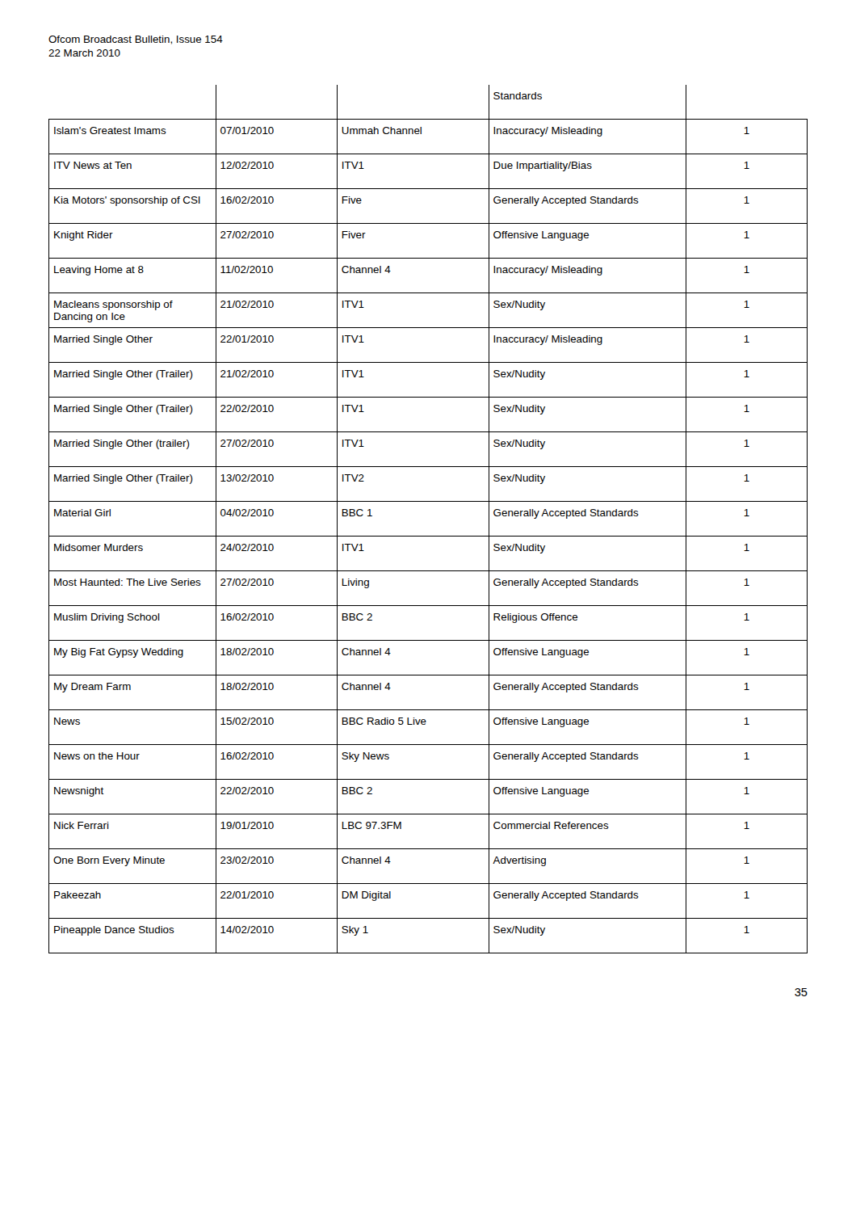Ofcom Broadcast Bulletin, Issue 154
22 March 2010
| | | | Standards | |
| Islam's Greatest Imams | 07/01/2010 | Ummah Channel | Inaccuracy/ Misleading | 1 |
| ITV News at Ten | 12/02/2010 | ITV1 | Due Impartiality/Bias | 1 |
| Kia Motors' sponsorship of CSI | 16/02/2010 | Five | Generally Accepted Standards | 1 |
| Knight Rider | 27/02/2010 | Fiver | Offensive Language | 1 |
| Leaving Home at 8 | 11/02/2010 | Channel 4 | Inaccuracy/ Misleading | 1 |
| Macleans sponsorship of Dancing on Ice | 21/02/2010 | ITV1 | Sex/Nudity | 1 |
| Married Single Other | 22/01/2010 | ITV1 | Inaccuracy/ Misleading | 1 |
| Married Single Other (Trailer) | 21/02/2010 | ITV1 | Sex/Nudity | 1 |
| Married Single Other (Trailer) | 22/02/2010 | ITV1 | Sex/Nudity | 1 |
| Married Single Other (trailer) | 27/02/2010 | ITV1 | Sex/Nudity | 1 |
| Married Single Other (Trailer) | 13/02/2010 | ITV2 | Sex/Nudity | 1 |
| Material Girl | 04/02/2010 | BBC 1 | Generally Accepted Standards | 1 |
| Midsomer Murders | 24/02/2010 | ITV1 | Sex/Nudity | 1 |
| Most Haunted: The Live Series | 27/02/2010 | Living | Generally Accepted Standards | 1 |
| Muslim Driving School | 16/02/2010 | BBC 2 | Religious Offence | 1 |
| My Big Fat Gypsy Wedding | 18/02/2010 | Channel 4 | Offensive Language | 1 |
| My Dream Farm | 18/02/2010 | Channel 4 | Generally Accepted Standards | 1 |
| News | 15/02/2010 | BBC Radio 5 Live | Offensive Language | 1 |
| News on the Hour | 16/02/2010 | Sky News | Generally Accepted Standards | 1 |
| Newsnight | 22/02/2010 | BBC 2 | Offensive Language | 1 |
| Nick Ferrari | 19/01/2010 | LBC 97.3FM | Commercial References | 1 |
| One Born Every Minute | 23/02/2010 | Channel 4 | Advertising | 1 |
| Pakeezah | 22/01/2010 | DM Digital | Generally Accepted Standards | 1 |
| Pineapple Dance Studios | 14/02/2010 | Sky 1 | Sex/Nudity | 1 |
35